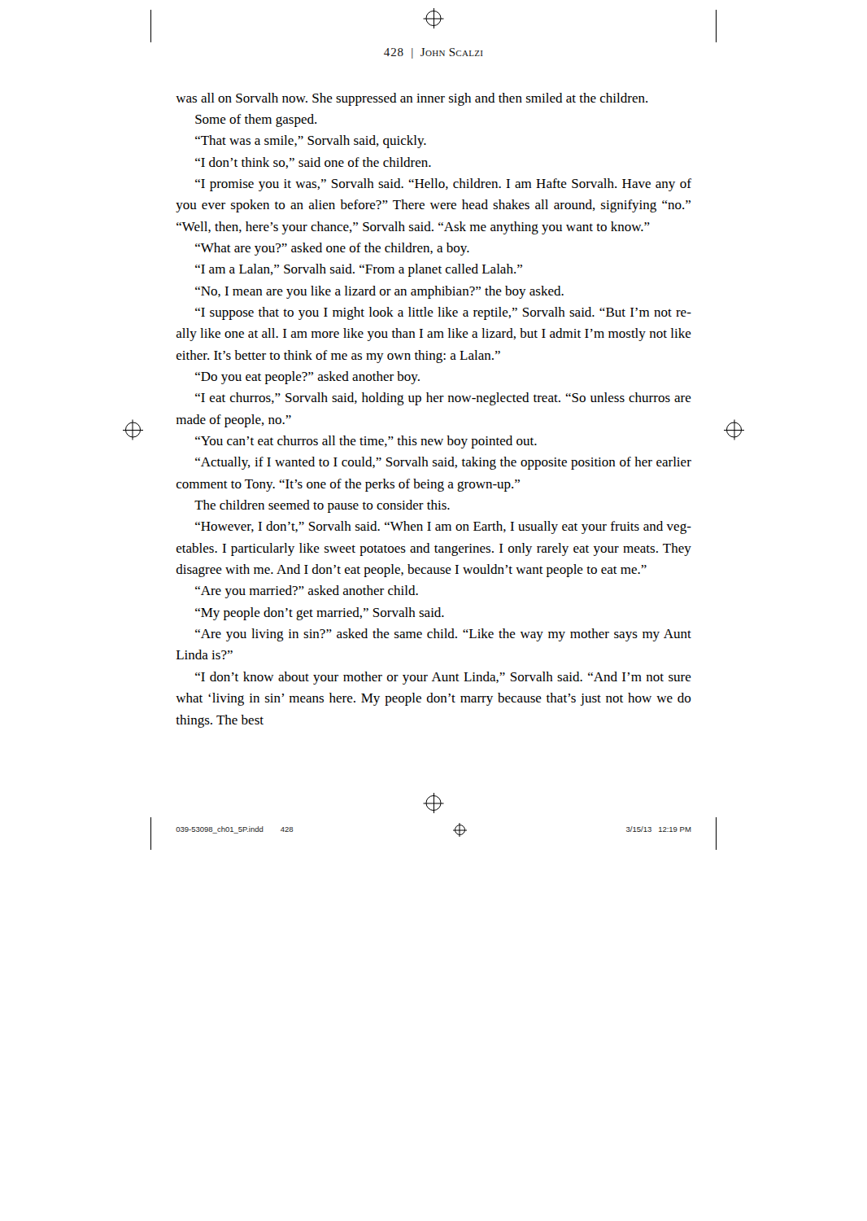428|John Scalzi
was all on Sorvalh now. She suppressed an inner sigh and then smiled at the children.
Some of them gasped.
“That was a smile,” Sorvalh said, quickly.
“I don’t think so,” said one of the children.
“I promise you it was,” Sorvalh said. “Hello, children. I am Hafte Sorvalh. Have any of you ever spoken to an alien before?” There were head shakes all around, signifying “no.” “Well, then, here’s your chance,” Sorvalh said. “Ask me anything you want to know.”
“What are you?” asked one of the children, a boy.
“I am a Lalan,” Sorvalh said. “From a planet called Lalah.”
“No, I mean are you like a lizard or an amphibian?” the boy asked.
“I suppose that to you I might look a little like a reptile,” Sorvalh said. “But I’m not really like one at all. I am more like you than I am like a lizard, but I admit I’m mostly not like either. It’s better to think of me as my own thing: a Lalan.”
“Do you eat people?” asked another boy.
“I eat churros,” Sorvalh said, holding up her now-neglected treat. “So unless churros are made of people, no.”
“You can’t eat churros all the time,” this new boy pointed out.
“Actually, if I wanted to I could,” Sorvalh said, taking the opposite position of her earlier comment to Tony. “It’s one of the perks of being a grown-up.”
The children seemed to pause to consider this.
“However, I don’t,” Sorvalh said. “When I am on Earth, I usually eat your fruits and vegetables. I particularly like sweet potatoes and tangerines. I only rarely eat your meats. They disagree with me. And I don’t eat people, because I wouldn’t want people to eat me.”
“Are you married?” asked another child.
“My people don’t get married,” Sorvalh said.
“Are you living in sin?” asked the same child. “Like the way my mother says my Aunt Linda is?”
“I don’t know about your mother or your Aunt Linda,” Sorvalh said. “And I’m not sure what ‘living in sin’ means here. My people don’t marry because that’s just not how we do things. The best
039-53098_ch01_5P.indd428 3/15/13 12:19 PM